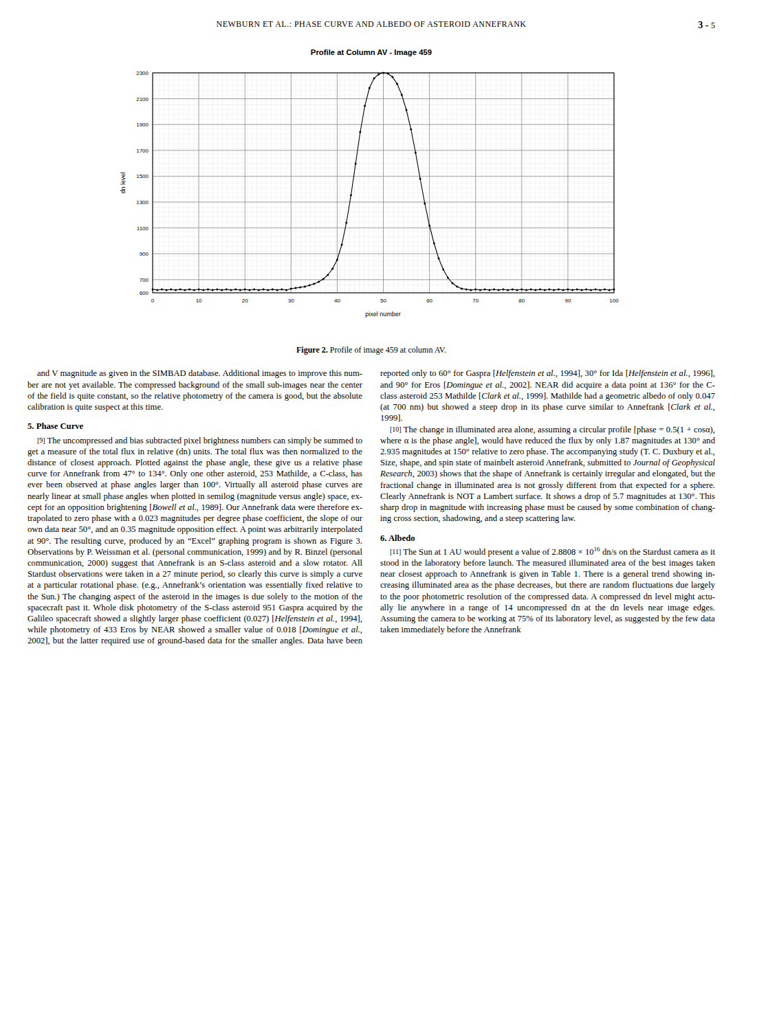NEWBURN ET AL.: PHASE CURVE AND ALBEDO OF ASTEROID ANNEFRANK 3 - 5
Profile at Column AV - Image 459
2300 2100 1900 1700 1500 1300 1100 900 700 600 dn level 0 10 20 30 40 50 60 70 80 90 100 pixel number
Figure 2. Profile of image 459 at column AV.
and V magnitude as given in the SIMBAD database. Additional images to improve this number are not yet available. The compressed background of the small sub-images near the center of the field is quite constant, so the relative photometry of the camera is good, but the absolute calibration is quite suspect at this time.
5. Phase Curve
[9] The uncompressed and bias subtracted pixel brightness numbers can simply be summed to get a measure of the total flux in relative (dn) units. The total flux was then normalized to the distance of closest approach. Plotted against the phase angle, these give us a relative phase curve for Annefrank from 47° to 134°. Only one other asteroid, 253 Mathilde, a C-class, has ever been observed at phase angles larger than 100°. Virtually all asteroid phase curves are nearly linear at small phase angles when plotted in semilog (magnitude versus angle) space, except for an opposition brightening [Bowell et al., 1989]. Our Annefrank data were therefore extrapolated to zero phase with a 0.023 magnitudes per degree phase coefficient, the slope of our own data near 50°, and an 0.35 magnitude opposition effect. A point was arbitrarily interpolated at 90°. The resulting curve, produced by an “Excel” graphing program is shown as Figure 3. Observations by P. Weissman et al. (personal communication, 1999) and by R. Binzel (personal communication, 2000) suggest that Annefrank is an S-class asteroid and a slow rotator. All Stardust observations were taken in a 27 minute period, so clearly this curve is simply a curve at a particular rotational phase. (e.g., Annefrank’s orientation was essentially fixed relative to the Sun.) The changing aspect of the asteroid in the images is due solely to the motion of the spacecraft past it. Whole disk photometry of the S-class asteroid 951 Gaspra acquired by the Galileo spacecraft showed a slightly larger phase coefficient (0.027) [Helfenstein et al., 1994], while photometry of 433 Eros by NEAR showed a smaller value of 0.018 [Domingue et al., 2002], but the latter required use of ground-based data for the smaller angles. Data have been reported only to 60° for Gaspra [Helfenstein et al., 1994], 30° for Ida [Helfenstein et al., 1996], and 90° for Eros [Domingue et al., 2002]. NEAR did acquire a data point at 136° for the C-class asteroid 253 Mathilde [Clark et al., 1999]. Mathilde had a geometric albedo of only 0.047 (at 700 nm) but showed a steep drop in its phase curve similar to Annefrank [Clark et al., 1999].
[10] The change in illuminated area alone, assuming a circular profile [phase = 0.5(1 + cosα), where α is the phase angle], would have reduced the flux by only 1.87 magnitudes at 130° and 2.935 magnitudes at 150° relative to zero phase. The accompanying study (T. C. Duxbury et al., Size, shape, and spin state of mainbelt asteroid Annefrank, submitted to Journal of Geophysical Research, 2003) shows that the shape of Annefrank is certainly irregular and elongated, but the fractional change in illuminated area is not grossly different from that expected for a sphere. Clearly Annefrank is NOT a Lambert surface. It shows a drop of 5.7 magnitudes at 130°. This sharp drop in magnitude with increasing phase must be caused by some combination of changing cross section, shadowing, and a steep scattering law.
6. Albedo
[11] The Sun at 1 AU would present a value of 2.8808 × 1016 dn/s on the Stardust camera as it stood in the laboratory before launch. The measured illuminated area of the best images taken near closest approach to Annefrank is given in Table 1. There is a general trend showing increasing illuminated area as the phase decreases, but there are random fluctuations due largely to the poor photometric resolution of the compressed data. A compressed dn level might actually lie anywhere in a range of 14 uncompressed dn at the dn levels near image edges. Assuming the camera to be working at 75% of its laboratory level, as suggested by the few data taken immediately before the Annefrank